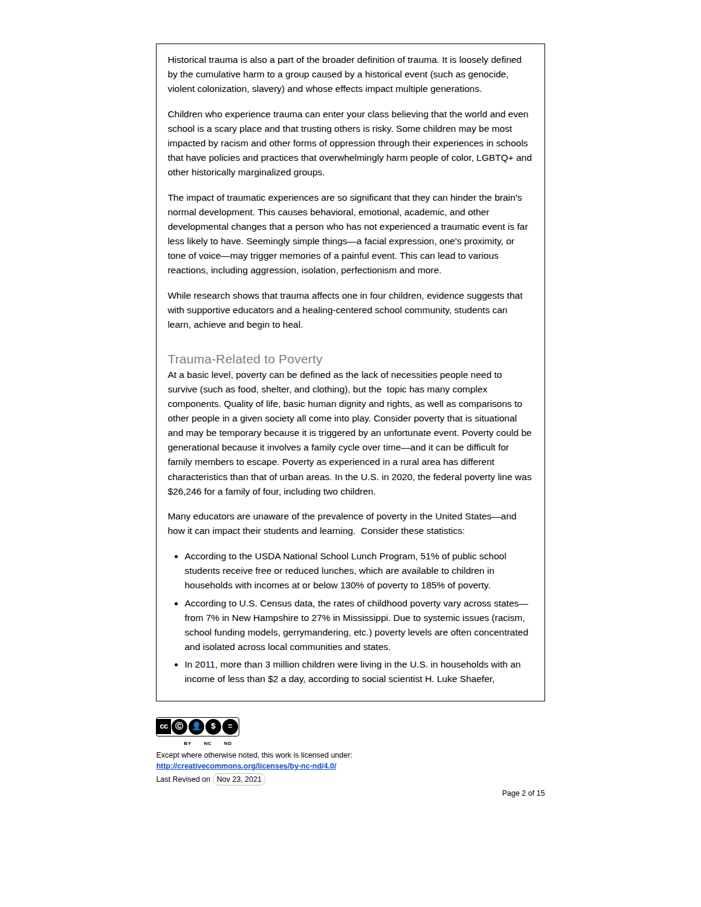Historical trauma is also a part of the broader definition of trauma. It is loosely defined by the cumulative harm to a group caused by a historical event (such as genocide, violent colonization, slavery) and whose effects impact multiple generations.
Children who experience trauma can enter your class believing that the world and even school is a scary place and that trusting others is risky. Some children may be most impacted by racism and other forms of oppression through their experiences in schools that have policies and practices that overwhelmingly harm people of color, LGBTQ+ and other historically marginalized groups.
The impact of traumatic experiences are so significant that they can hinder the brain's normal development. This causes behavioral, emotional, academic, and other developmental changes that a person who has not experienced a traumatic event is far less likely to have. Seemingly simple things—a facial expression, one's proximity, or tone of voice—may trigger memories of a painful event. This can lead to various reactions, including aggression, isolation, perfectionism and more.
While research shows that trauma affects one in four children, evidence suggests that with supportive educators and a healing-centered school community, students can learn, achieve and begin to heal.
Trauma-Related to Poverty
At a basic level, poverty can be defined as the lack of necessities people need to survive (such as food, shelter, and clothing), but the topic has many complex components. Quality of life, basic human dignity and rights, as well as comparisons to other people in a given society all come into play. Consider poverty that is situational and may be temporary because it is triggered by an unfortunate event. Poverty could be generational because it involves a family cycle over time—and it can be difficult for family members to escape. Poverty as experienced in a rural area has different characteristics than that of urban areas. In the U.S. in 2020, the federal poverty line was $26,246 for a family of four, including two children.
Many educators are unaware of the prevalence of poverty in the United States—and how it can impact their students and learning. Consider these statistics:
According to the USDA National School Lunch Program, 51% of public school students receive free or reduced lunches, which are available to children in households with incomes at or below 130% of poverty to 185% of poverty.
According to U.S. Census data, the rates of childhood poverty vary across states—from 7% in New Hampshire to 27% in Mississippi. Due to systemic issues (racism, school funding models, gerrymandering, etc.) poverty levels are often concentrated and isolated across local communities and states.
In 2011, more than 3 million children were living in the U.S. in households with an income of less than $2 a day, according to social scientist H. Luke Shaefer,
cc
Ⓒ
👤
$
=
BY NC ND
Except where otherwise noted, this work is licensed under:
http://creativecommons.org/licenses/by-nc-nd/4.0/
Last Revised on Nov 23, 2021
Page 2 of 15